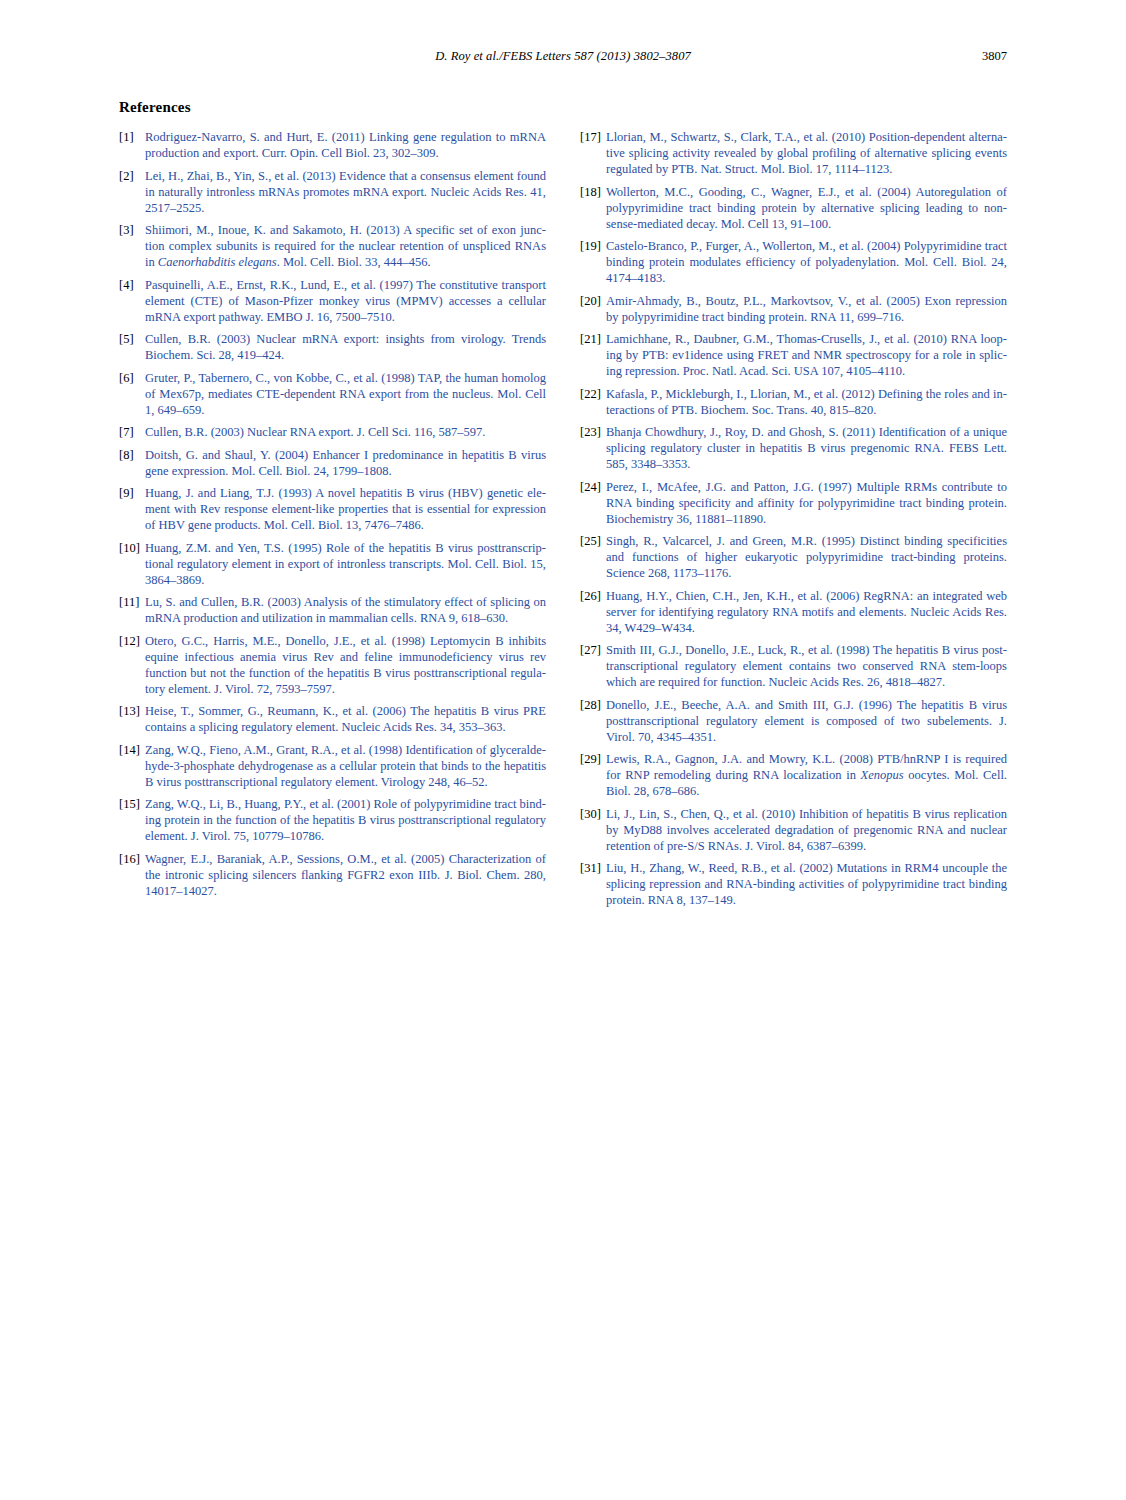D. Roy et al./FEBS Letters 587 (2013) 3802–3807 3807
References
[1] Rodriguez-Navarro, S. and Hurt, E. (2011) Linking gene regulation to mRNA production and export. Curr. Opin. Cell Biol. 23, 302–309.
[2] Lei, H., Zhai, B., Yin, S., et al. (2013) Evidence that a consensus element found in naturally intronless mRNAs promotes mRNA export. Nucleic Acids Res. 41, 2517–2525.
[3] Shiimori, M., Inoue, K. and Sakamoto, H. (2013) A specific set of exon junction complex subunits is required for the nuclear retention of unspliced RNAs in Caenorhabditis elegans. Mol. Cell. Biol. 33, 444–456.
[4] Pasquinelli, A.E., Ernst, R.K., Lund, E., et al. (1997) The constitutive transport element (CTE) of Mason-Pfizer monkey virus (MPMV) accesses a cellular mRNA export pathway. EMBO J. 16, 7500–7510.
[5] Cullen, B.R. (2003) Nuclear mRNA export: insights from virology. Trends Biochem. Sci. 28, 419–424.
[6] Gruter, P., Tabernero, C., von Kobbe, C., et al. (1998) TAP, the human homolog of Mex67p, mediates CTE-dependent RNA export from the nucleus. Mol. Cell 1, 649–659.
[7] Cullen, B.R. (2003) Nuclear RNA export. J. Cell Sci. 116, 587–597.
[8] Doitsh, G. and Shaul, Y. (2004) Enhancer I predominance in hepatitis B virus gene expression. Mol. Cell. Biol. 24, 1799–1808.
[9] Huang, J. and Liang, T.J. (1993) A novel hepatitis B virus (HBV) genetic element with Rev response element-like properties that is essential for expression of HBV gene products. Mol. Cell. Biol. 13, 7476–7486.
[10] Huang, Z.M. and Yen, T.S. (1995) Role of the hepatitis B virus posttranscriptional regulatory element in export of intronless transcripts. Mol. Cell. Biol. 15, 3864–3869.
[11] Lu, S. and Cullen, B.R. (2003) Analysis of the stimulatory effect of splicing on mRNA production and utilization in mammalian cells. RNA 9, 618–630.
[12] Otero, G.C., Harris, M.E., Donello, J.E., et al. (1998) Leptomycin B inhibits equine infectious anemia virus Rev and feline immunodeficiency virus rev function but not the function of the hepatitis B virus posttranscriptional regulatory element. J. Virol. 72, 7593–7597.
[13] Heise, T., Sommer, G., Reumann, K., et al. (2006) The hepatitis B virus PRE contains a splicing regulatory element. Nucleic Acids Res. 34, 353–363.
[14] Zang, W.Q., Fieno, A.M., Grant, R.A., et al. (1998) Identification of glyceraldehyde-3-phosphate dehydrogenase as a cellular protein that binds to the hepatitis B virus posttranscriptional regulatory element. Virology 248, 46–52.
[15] Zang, W.Q., Li, B., Huang, P.Y., et al. (2001) Role of polypyrimidine tract binding protein in the function of the hepatitis B virus posttranscriptional regulatory element. J. Virol. 75, 10779–10786.
[16] Wagner, E.J., Baraniak, A.P., Sessions, O.M., et al. (2005) Characterization of the intronic splicing silencers flanking FGFR2 exon IIIb. J. Biol. Chem. 280, 14017–14027.
[17] Llorian, M., Schwartz, S., Clark, T.A., et al. (2010) Position-dependent alternative splicing activity revealed by global profiling of alternative splicing events regulated by PTB. Nat. Struct. Mol. Biol. 17, 1114–1123.
[18] Wollerton, M.C., Gooding, C., Wagner, E.J., et al. (2004) Autoregulation of polypyrimidine tract binding protein by alternative splicing leading to nonsense-mediated decay. Mol. Cell 13, 91–100.
[19] Castelo-Branco, P., Furger, A., Wollerton, M., et al. (2004) Polypyrimidine tract binding protein modulates efficiency of polyadenylation. Mol. Cell. Biol. 24, 4174–4183.
[20] Amir-Ahmady, B., Boutz, P.L., Markovtsov, V., et al. (2005) Exon repression by polypyrimidine tract binding protein. RNA 11, 699–716.
[21] Lamichhane, R., Daubner, G.M., Thomas-Crusells, J., et al. (2010) RNA looping by PTB: ev1idence using FRET and NMR spectroscopy for a role in splicing repression. Proc. Natl. Acad. Sci. USA 107, 4105–4110.
[22] Kafasla, P., Mickleburgh, I., Llorian, M., et al. (2012) Defining the roles and interactions of PTB. Biochem. Soc. Trans. 40, 815–820.
[23] Bhanja Chowdhury, J., Roy, D. and Ghosh, S. (2011) Identification of a unique splicing regulatory cluster in hepatitis B virus pregenomic RNA. FEBS Lett. 585, 3348–3353.
[24] Perez, I., McAfee, J.G. and Patton, J.G. (1997) Multiple RRMs contribute to RNA binding specificity and affinity for polypyrimidine tract binding protein. Biochemistry 36, 11881–11890.
[25] Singh, R., Valcarcel, J. and Green, M.R. (1995) Distinct binding specificities and functions of higher eukaryotic polypyrimidine tract-binding proteins. Science 268, 1173–1176.
[26] Huang, H.Y., Chien, C.H., Jen, K.H., et al. (2006) RegRNA: an integrated web server for identifying regulatory RNA motifs and elements. Nucleic Acids Res. 34, W429–W434.
[27] Smith III, G.J., Donello, J.E., Luck, R., et al. (1998) The hepatitis B virus post-transcriptional regulatory element contains two conserved RNA stem-loops which are required for function. Nucleic Acids Res. 26, 4818–4827.
[28] Donello, J.E., Beeche, A.A. and Smith III, G.J. (1996) The hepatitis B virus posttranscriptional regulatory element is composed of two subelements. J. Virol. 70, 4345–4351.
[29] Lewis, R.A., Gagnon, J.A. and Mowry, K.L. (2008) PTB/hnRNP I is required for RNP remodeling during RNA localization in Xenopus oocytes. Mol. Cell. Biol. 28, 678–686.
[30] Li, J., Lin, S., Chen, Q., et al. (2010) Inhibition of hepatitis B virus replication by MyD88 involves accelerated degradation of pregenomic RNA and nuclear retention of pre-S/S RNAs. J. Virol. 84, 6387–6399.
[31] Liu, H., Zhang, W., Reed, R.B., et al. (2002) Mutations in RRM4 uncouple the splicing repression and RNA-binding activities of polypyrimidine tract binding protein. RNA 8, 137–149.